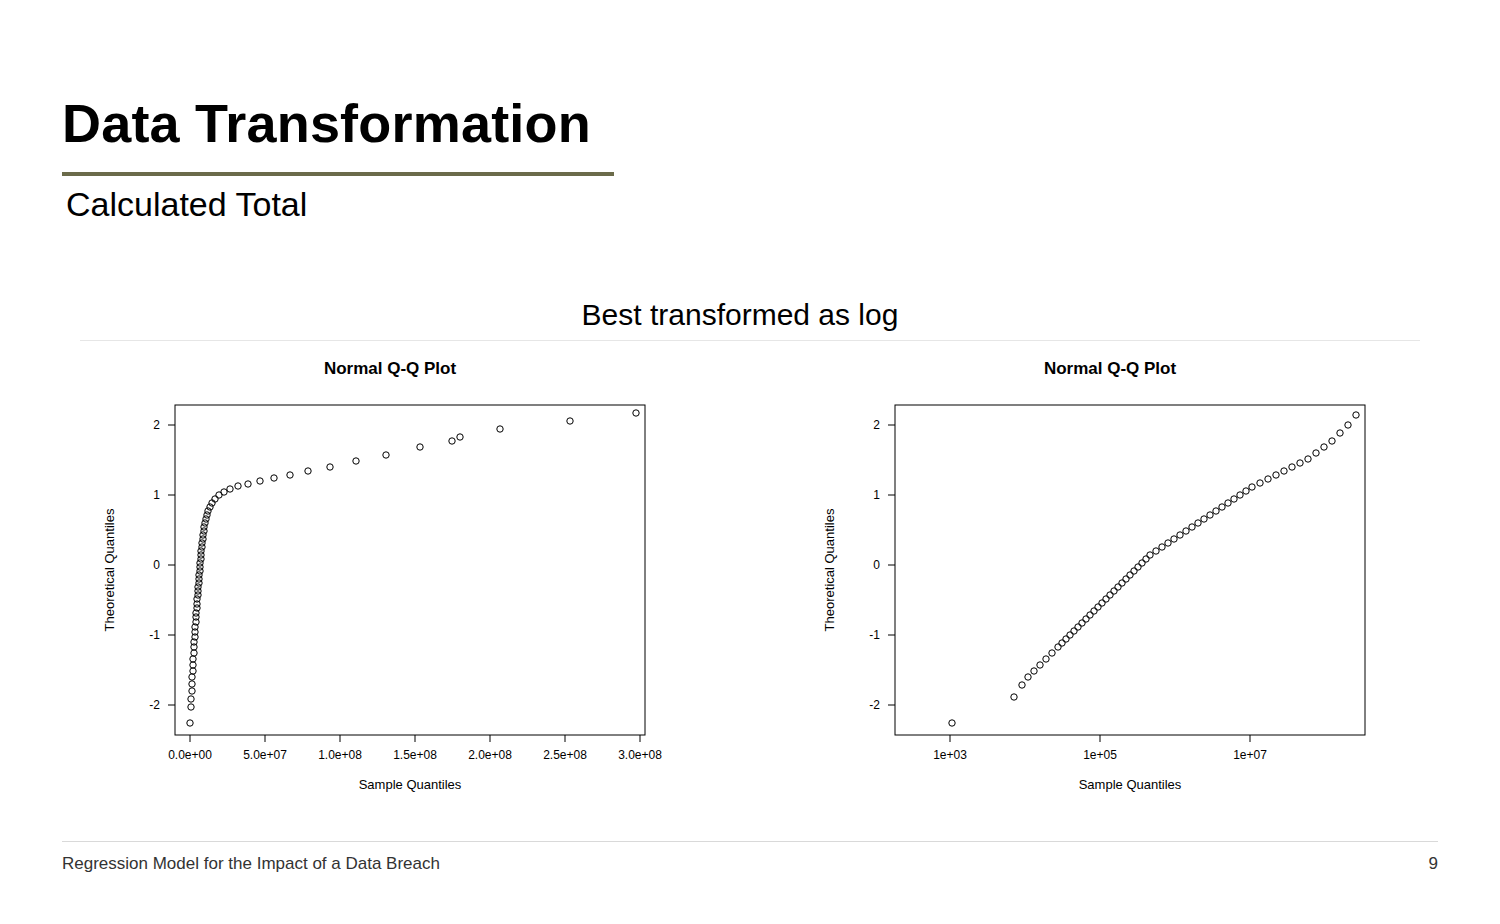Data Transformation
Calculated Total
Best transformed as log
Normal Q-Q Plot
-2 -1 0 1 2 0.0e+00 5.0e+07 1.0e+08 1.5e+08 2.0e+08 2.5e+08 3.0e+08 Sample Quantiles Theoretical Quantiles
Normal Q-Q Plot
-2 -1 0 1 2 1e+03 1e+05 1e+07 Sample Quantiles Theoretical Quantiles
Regression Model for the Impact of a Data Breach 9